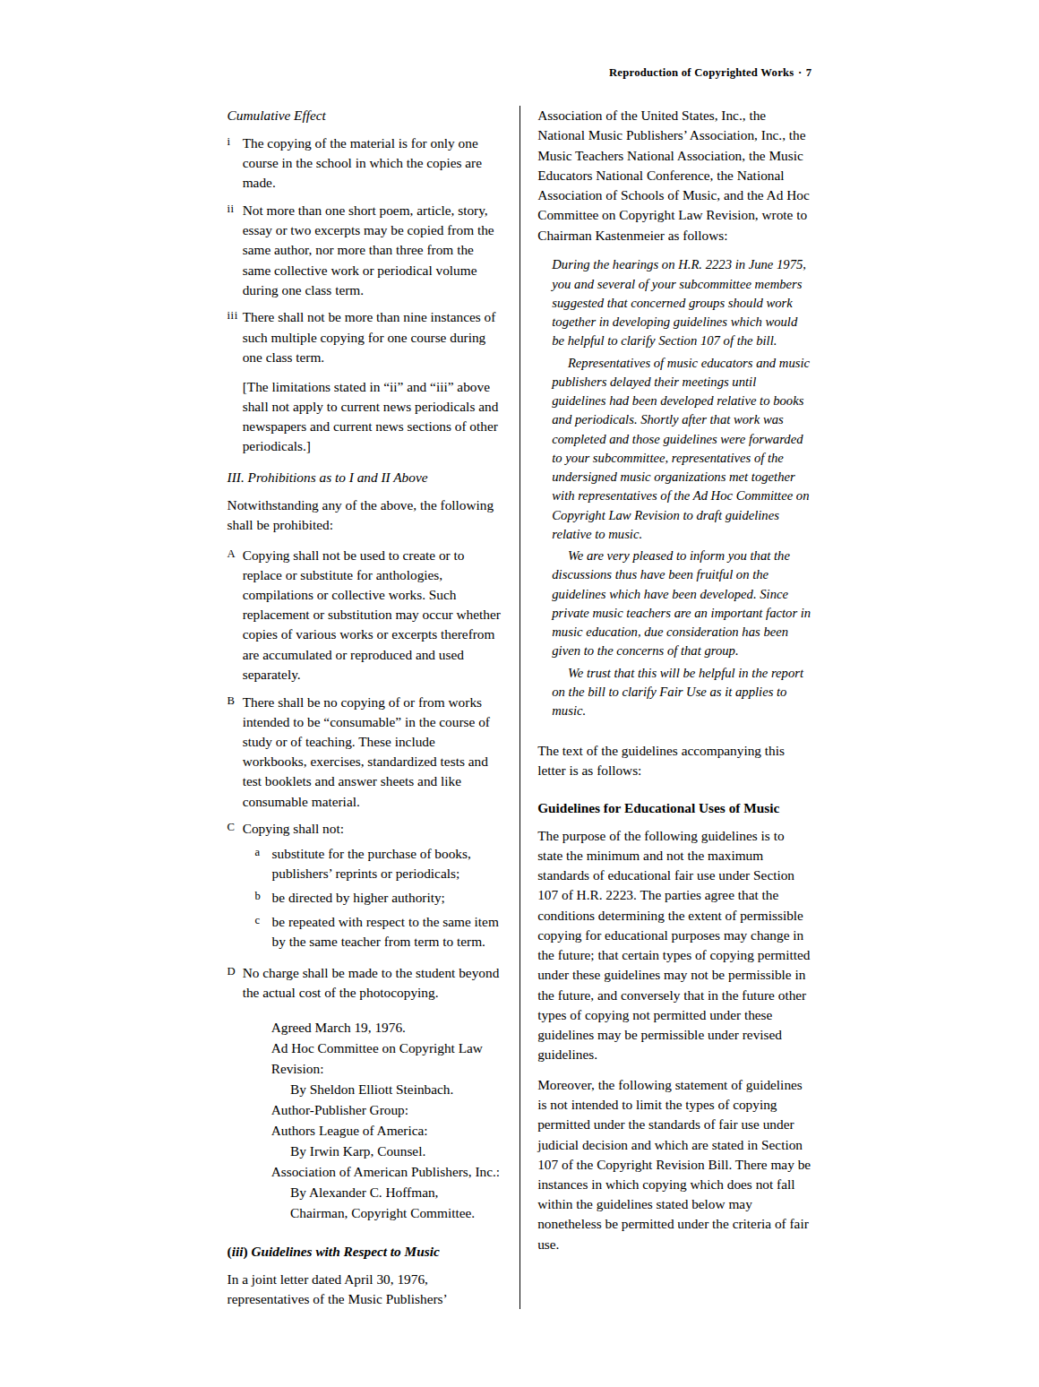Reproduction of Copyrighted Works·7
Cumulative Effect
i
The copying of the material is for only one course in the school in which the copies are made.
ii
Not more than one short poem, article, story, essay or two excerpts may be copied from the same author, nor more than three from the same collective work or periodical volume during one class term.
iii
There shall not be more than nine instances of such multiple copying for one course during one class term.
[The limitations stated in “ii” and “iii” above shall not apply to current news periodicals and newspapers and current news sections of other periodicals.]
III. Prohibitions as to I and II Above
Notwithstanding any of the above, the following shall be prohibited:
A
Copying shall not be used to create or to replace or substitute for anthologies, compilations or collective works. Such replacement or substitution may occur whether copies of various works or excerpts therefrom are accumulated or reproduced and used separately.
B
There shall be no copying of or from works intended to be “consumable” in the course of study or of teaching. These include workbooks, exercises, standardized tests and test booklets and answer sheets and like consumable material.
C
Copying shall not:
a
substitute for the purchase of books, publishers’ reprints or periodicals;
b
be directed by higher authority;
c
be repeated with respect to the same item by the same teacher from term to term.
D
No charge shall be made to the student beyond the actual cost of the photocopying.
Agreed March 19, 1976.
Ad Hoc Committee on Copyright Law Revision:
By Sheldon Elliott Steinbach.
Author-Publisher Group:
Authors League of America:
By Irwin Karp, Counsel.
Association of American Publishers, Inc.:
By Alexander C. Hoffman,
Chairman, Copyright Committee.
(iii) Guidelines with Respect to Music
In a joint letter dated April 30, 1976, representatives of the Music Publishers’ Association of the United States, Inc., the National Music Publishers’ Association, Inc., the Music Teachers National Association, the Music Educators National Conference, the National Association of Schools of Music, and the Ad Hoc Committee on Copyright Law Revision, wrote to Chairman Kastenmeier as follows:
During the hearings on H.R. 2223 in June 1975, you and several of your subcommittee members suggested that concerned groups should work together in developing guidelines which would be helpful to clarify Section 107 of the bill.
Representatives of music educators and music publishers delayed their meetings until guidelines had been developed relative to books and periodicals. Shortly after that work was completed and those guidelines were forwarded to your subcommittee, representatives of the undersigned music organizations met together with representatives of the Ad Hoc Committee on Copyright Law Revision to draft guidelines relative to music.
We are very pleased to inform you that the discussions thus have been fruitful on the guidelines which have been developed. Since private music teachers are an important factor in music education, due consideration has been given to the concerns of that group.
We trust that this will be helpful in the report on the bill to clarify Fair Use as it applies to music.
The text of the guidelines accompanying this letter is as follows:
Guidelines for Educational Uses of Music
The purpose of the following guidelines is to state the minimum and not the maximum standards of educational fair use under Section 107 of H.R. 2223. The parties agree that the conditions determining the extent of permissible copying for educational purposes may change in the future; that certain types of copying permitted under these guidelines may not be permissible in the future, and conversely that in the future other types of copying not permitted under these guidelines may be permissible under revised guidelines.
Moreover, the following statement of guidelines is not intended to limit the types of copying permitted under the standards of fair use under judicial decision and which are stated in Section 107 of the Copyright Revision Bill. There may be instances in which copying which does not fall within the guidelines stated below may nonetheless be permitted under the criteria of fair use.